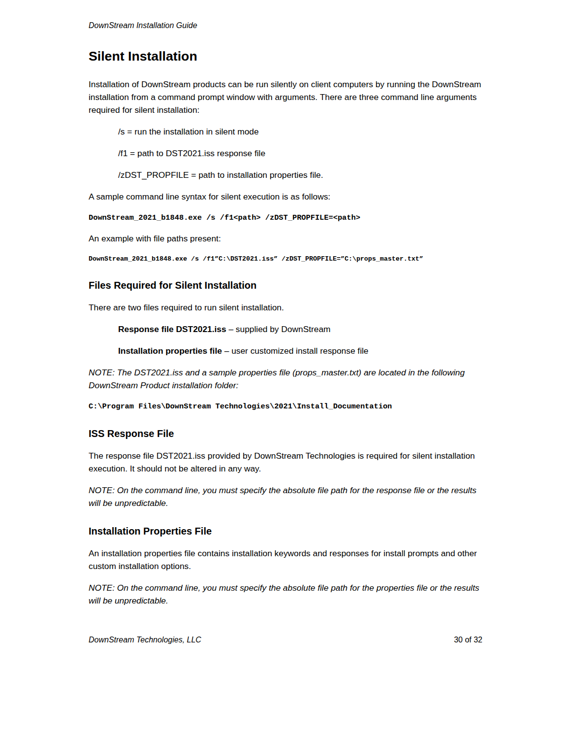DownStream Installation Guide
Silent Installation
Installation of DownStream products can be run silently on client computers by running the DownStream installation from a command prompt window with arguments. There are three command line arguments required for silent installation:
/s = run the installation in silent mode
/f1 = path to DST2021.iss response file
/zDST_PROPFILE = path to installation properties file.
A sample command line syntax for silent execution is as follows:
DownStream_2021_b1848.exe /s /f1<path> /zDST_PROPFILE=<path>
An example with file paths present:
DownStream_2021_b1848.exe /s /f1”C:\DST2021.iss” /zDST_PROPFILE=”C:\props_master.txt”
Files Required for Silent Installation
There are two files required to run silent installation.
Response file DST2021.iss – supplied by DownStream
Installation properties file – user customized install response file
NOTE: The DST2021.iss and a sample properties file (props_master.txt) are located in the following DownStream Product installation folder:
C:\Program Files\DownStream Technologies\2021\Install_Documentation
ISS Response File
The response file DST2021.iss provided by DownStream Technologies is required for silent installation execution. It should not be altered in any way.
NOTE: On the command line, you must specify the absolute file path for the response file or the results will be unpredictable.
Installation Properties File
An installation properties file contains installation keywords and responses for install prompts and other custom installation options.
NOTE: On the command line, you must specify the absolute file path for the properties file or the results will be unpredictable.
DownStream Technologies, LLC 30 of 32